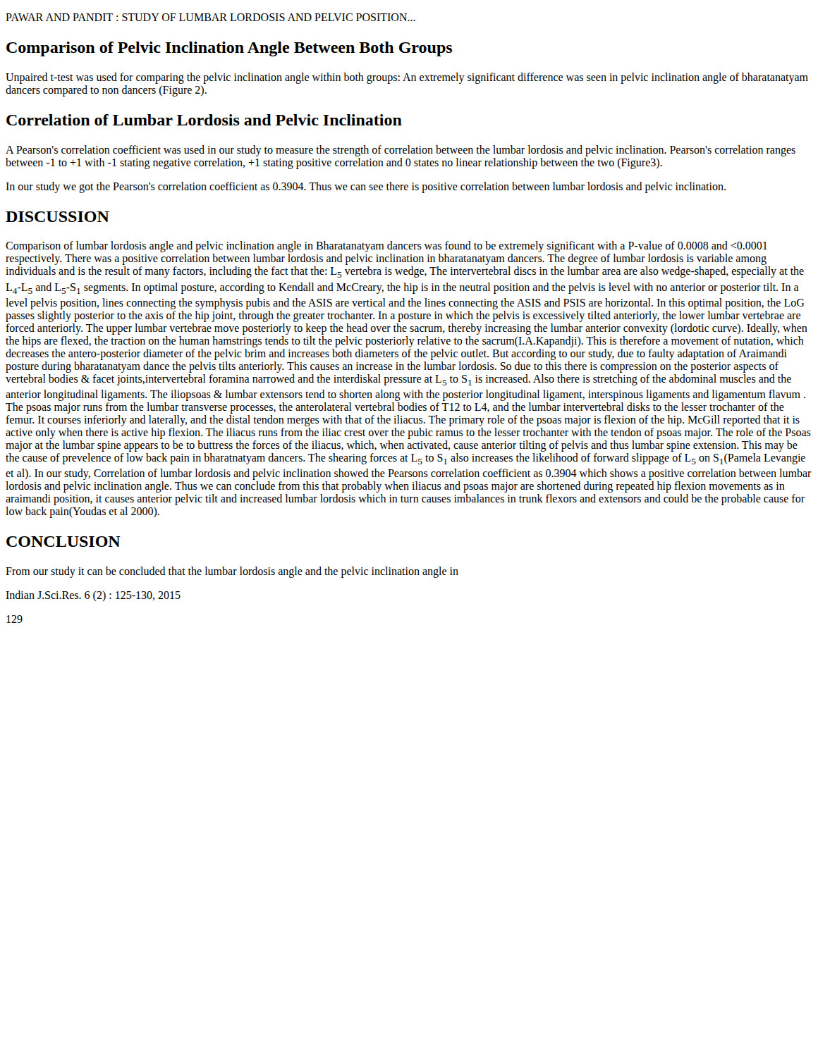PAWAR AND PANDIT : STUDY OF LUMBAR LORDOSIS AND PELVIC POSITION...
Comparison of Pelvic Inclination Angle Between Both Groups
Unpaired t-test was used for comparing the pelvic inclination angle within both groups: An extremely significant difference was seen in pelvic inclination angle of bharatanatyam dancers compared to non dancers (Figure 2).
Correlation of Lumbar Lordosis and Pelvic Inclination
A Pearson's correlation coefficient was used in our study to measure the strength of correlation between the lumbar lordosis and pelvic inclination. Pearson's correlation ranges between -1 to +1 with -1 stating negative correlation, +1 stating positive correlation and 0 states no linear relationship between the two (Figure3).
In our study we got the Pearson's correlation coefficient as 0.3904. Thus we can see there is positive correlation between lumbar lordosis and pelvic inclination.
DISCUSSION
Comparison of lumbar lordosis angle and pelvic inclination angle in Bharatanatyam dancers was found to be extremely significant with a P-value of 0.0008 and <0.0001 respectively. There was a positive correlation between lumbar lordosis and pelvic inclination in bharatanatyam dancers. The degree of lumbar lordosis is variable among individuals and is the result of many factors, including the fact that the: L5 vertebra is wedge, The intervertebral discs in the lumbar area are also wedge-shaped, especially at the L4-L5 and L5-S1 segments. In optimal posture, according to Kendall and McCreary, the hip is in the neutral position and the pelvis is level with no anterior or posterior tilt. In a level pelvis position, lines connecting the symphysis pubis and the ASIS are vertical and the lines connecting the ASIS and PSIS are horizontal. In this optimal position, the LoG passes slightly posterior to the axis of the hip joint, through the greater trochanter. In a posture in which the pelvis is excessively tilted anteriorly, the lower lumbar vertebrae are forced anteriorly. The upper lumbar vertebrae move posteriorly to keep the head over the sacrum, thereby increasing the lumbar anterior convexity (lordotic curve). Ideally, when the hips are flexed, the traction on the human hamstrings tends to tilt the pelvic posteriorly relative to the sacrum(I.A.Kapandji). This is therefore a movement of nutation, which decreases the antero-posterior diameter of the pelvic brim and increases both diameters of the pelvic outlet. But according to our study, due to faulty adaptation of Araimandi posture during bharatanatyam dance the pelvis tilts anteriorly. This causes an increase in the lumbar lordosis. So due to this there is compression on the posterior aspects of vertebral bodies & facet joints,intervertebral foramina narrowed and the interdiskal pressure at L5 to S1 is increased. Also there is stretching of the abdominal muscles and the anterior longitudinal ligaments. The iliopsoas & lumbar extensors tend to shorten along with the posterior longitudinal ligament, interspinous ligaments and ligamentum flavum . The psoas major runs from the lumbar transverse processes, the anterolateral vertebral bodies of T12 to L4, and the lumbar intervertebral disks to the lesser trochanter of the femur. It courses inferiorly and laterally, and the distal tendon merges with that of the iliacus. The primary role of the psoas major is flexion of the hip. McGill reported that it is active only when there is active hip flexion. The iliacus runs from the iliac crest over the pubic ramus to the lesser trochanter with the tendon of psoas major. The role of the Psoas major at the lumbar spine appears to be to buttress the forces of the iliacus, which, when activated, cause anterior tilting of pelvis and thus lumbar spine extension. This may be the cause of prevelence of low back pain in bharatnatyam dancers. The shearing forces at L5 to S1 also increases the likelihood of forward slippage of L5 on S1(Pamela Levangie et al). In our study, Correlation of lumbar lordosis and pelvic inclination showed the Pearsons correlation coefficient as 0.3904 which shows a positive correlation between lumbar lordosis and pelvic inclination angle. Thus we can conclude from this that probably when iliacus and psoas major are shortened during repeated hip flexion movements as in araimandi position, it causes anterior pelvic tilt and increased lumbar lordosis which in turn causes imbalances in trunk flexors and extensors and could be the probable cause for low back pain(Youdas et al 2000).
CONCLUSION
From our study it can be concluded that the lumbar lordosis angle and the pelvic inclination angle in
Indian J.Sci.Res. 6 (2) : 125-130, 2015
129